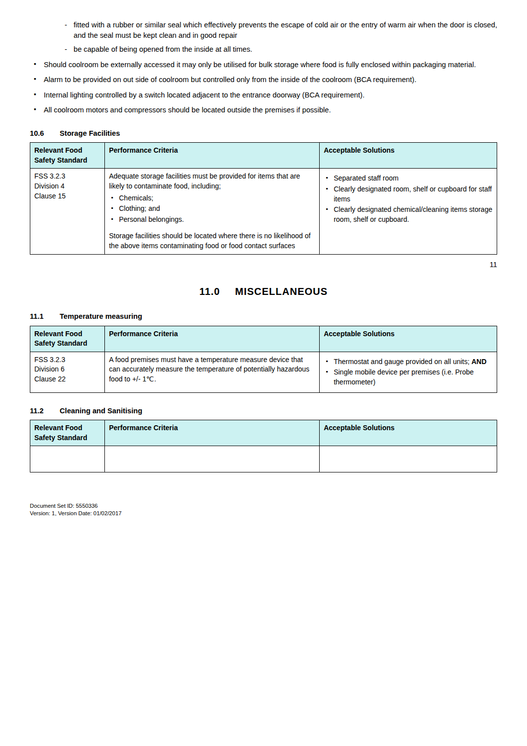fitted with a rubber or similar seal which effectively prevents the escape of cold air or the entry of warm air when the door is closed, and the seal must be kept clean and in good repair
be capable of being opened from the inside at all times.
Should coolroom be externally accessed it may only be utilised for bulk storage where food is fully enclosed within packaging material.
Alarm to be provided on out side of coolroom but controlled only from the inside of the coolroom (BCA requirement).
Internal lighting controlled by a switch located adjacent to the entrance doorway (BCA requirement).
All coolroom motors and compressors should be located outside the premises if possible.
10.6 Storage Facilities
| Relevant Food Safety Standard | Performance Criteria | Acceptable Solutions |
| --- | --- | --- |
| FSS 3.2.3 Division 4 Clause 15 | Adequate storage facilities must be provided for items that are likely to contaminate food, including; Chemicals; Clothing; and Personal belongings. Storage facilities should be located where there is no likelihood of the above items contaminating food or food contact surfaces | Separated staff room Clearly designated room, shelf or cupboard for staff items Clearly designated chemical/cleaning items storage room, shelf or cupboard. |
11
11.0 MISCELLANEOUS
11.1 Temperature measuring
| Relevant Food Safety Standard | Performance Criteria | Acceptable Solutions |
| --- | --- | --- |
| FSS 3.2.3 Division 6 Clause 22 | A food premises must have a temperature measure device that can accurately measure the temperature of potentially hazardous food to +/- 1℃. | Thermostat and gauge provided on all units; AND Single mobile device per premises (i.e. Probe thermometer) |
11.2 Cleaning and Sanitising
| Relevant Food Safety Standard | Performance Criteria | Acceptable Solutions |
| --- | --- | --- |
Document Set ID: 5550336
Version: 1, Version Date: 01/02/2017